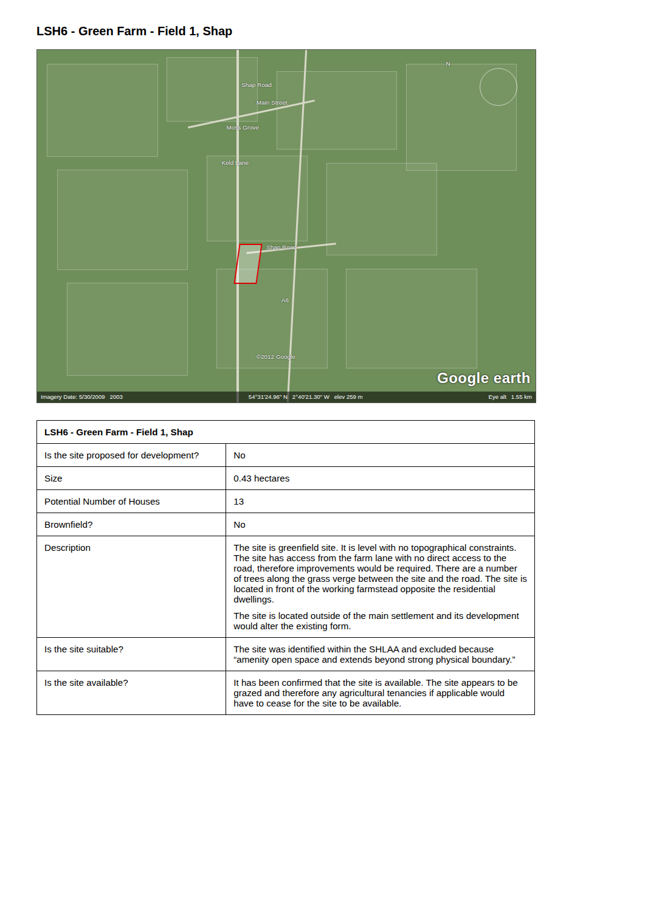LSH6 - Green Farm - Field 1, Shap
Shap Road Main Street Moss Grove Keld Lane Shap Road A6 ©2012 Google N
Google earth
Imagery Date: 5/30/2009 2003 54°31'24.96" N 2°40'21.30" W elev 259 m Eye alt 1.55 km
LSH6 - Green Farm - Field 1, Shap
| Is the site proposed for development? | No |
| Size | 0.43 hectares |
| Potential Number of Houses | 13 |
| Brownfield? | No |
| Description | The site is greenfield site. It is level with no topographical constraints. The site has access from the farm lane with no direct access to the road, therefore improvements would be required. There are a number of trees along the grass verge between the site and the road. The site is located in front of the working farmstead opposite the residential dwellings. The site is located outside of the main settlement and its development would alter the existing form. |
| Is the site suitable? | The site was identified within the SHLAA and excluded because “amenity open space and extends beyond strong physical boundary.” |
| Is the site available? | It has been confirmed that the site is available. The site appears to be grazed and therefore any agricultural tenancies if applicable would have to cease for the site to be available. |